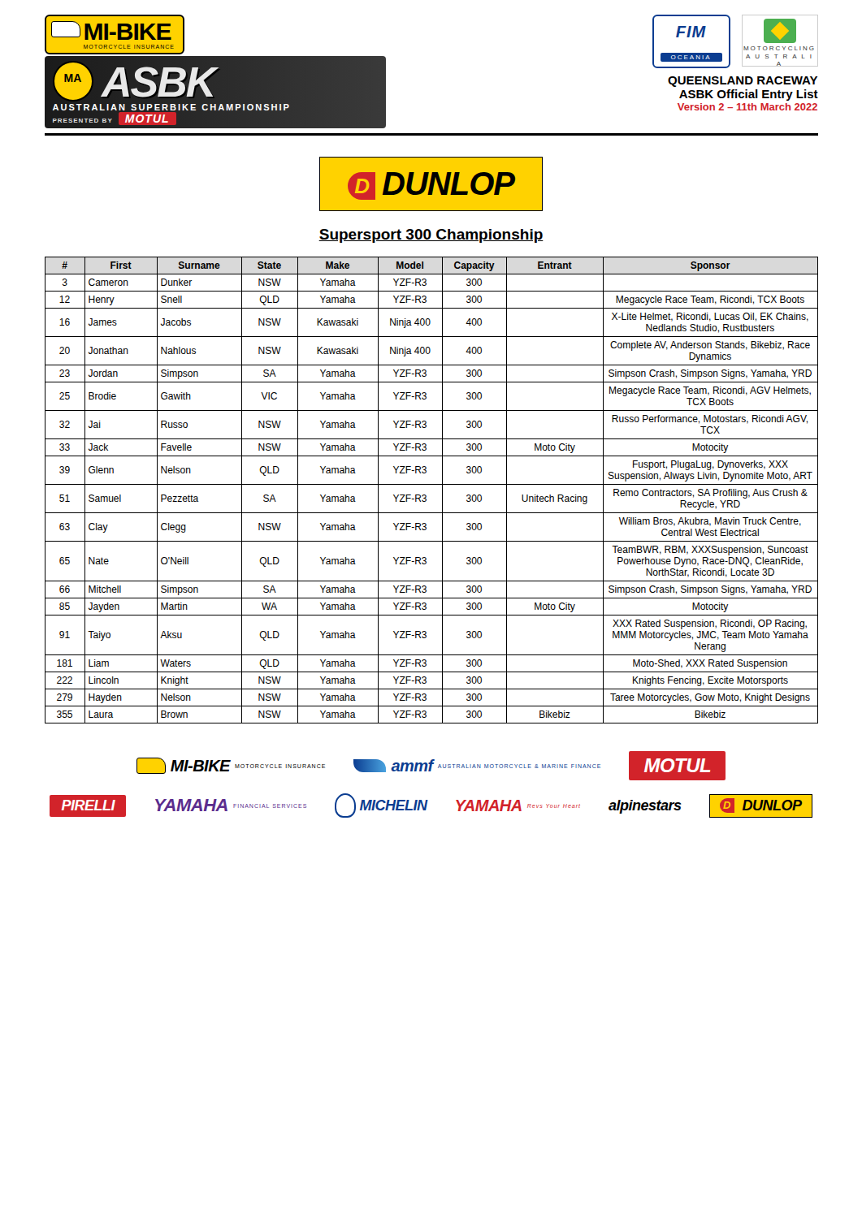MI-BIKEMOTORCYCLE INSURANCE
ASBK
AUSTRALIAN SUPERBIKE CHAMPIONSHIP
PRESENTED BY MOTUL
FIM
OCEANIA
MOTORCYCLING A U S T R A L I A
QUEENSLAND RACEWAY
ASBK Official Entry List
Version 2 – 11th March 2022
DDUNLOP
Supersport 300 Championship
| # | First | Surname | State | Make | Model | Capacity | Entrant | Sponsor |
| --- | --- | --- | --- | --- | --- | --- | --- | --- |
| 3 | Cameron | Dunker | NSW | Yamaha | YZF-R3 | 300 | | |
| 12 | Henry | Snell | QLD | Yamaha | YZF-R3 | 300 | | Megacycle Race Team, Ricondi, TCX Boots |
| 16 | James | Jacobs | NSW | Kawasaki | Ninja 400 | 400 | | X-Lite Helmet, Ricondi, Lucas Oil, EK Chains, Nedlands Studio, Rustbusters |
| 20 | Jonathan | Nahlous | NSW | Kawasaki | Ninja 400 | 400 | | Complete AV, Anderson Stands, Bikebiz, Race Dynamics |
| 23 | Jordan | Simpson | SA | Yamaha | YZF-R3 | 300 | | Simpson Crash, Simpson Signs, Yamaha, YRD |
| 25 | Brodie | Gawith | VIC | Yamaha | YZF-R3 | 300 | | Megacycle Race Team, Ricondi, AGV Helmets, TCX Boots |
| 32 | Jai | Russo | NSW | Yamaha | YZF-R3 | 300 | | Russo Performance, Motostars, Ricondi AGV, TCX |
| 33 | Jack | Favelle | NSW | Yamaha | YZF-R3 | 300 | Moto City | Motocity |
| 39 | Glenn | Nelson | QLD | Yamaha | YZF-R3 | 300 | | Fusport, PlugaLug, Dynoverks, XXX Suspension, Always Livin, Dynomite Moto, ART |
| 51 | Samuel | Pezzetta | SA | Yamaha | YZF-R3 | 300 | Unitech Racing | Remo Contractors, SA Profiling, Aus Crush & Recycle, YRD |
| 63 | Clay | Clegg | NSW | Yamaha | YZF-R3 | 300 | | William Bros, Akubra, Mavin Truck Centre, Central West Electrical |
| 65 | Nate | O'Neill | QLD | Yamaha | YZF-R3 | 300 | | TeamBWR, RBM, XXXSuspension, Suncoast Powerhouse Dyno, Race-DNQ, CleanRide, NorthStar, Ricondi, Locate 3D |
| 66 | Mitchell | Simpson | SA | Yamaha | YZF-R3 | 300 | | Simpson Crash, Simpson Signs, Yamaha, YRD |
| 85 | Jayden | Martin | WA | Yamaha | YZF-R3 | 300 | Moto City | Motocity |
| 91 | Taiyo | Aksu | QLD | Yamaha | YZF-R3 | 300 | | XXX Rated Suspension, Ricondi, OP Racing, MMM Motorcycles, JMC, Team Moto Yamaha Nerang |
| 181 | Liam | Waters | QLD | Yamaha | YZF-R3 | 300 | | Moto-Shed, XXX Rated Suspension |
| 222 | Lincoln | Knight | NSW | Yamaha | YZF-R3 | 300 | | Knights Fencing, Excite Motorsports |
| 279 | Hayden | Nelson | NSW | Yamaha | YZF-R3 | 300 | | Taree Motorcycles, Gow Moto, Knight Designs |
| 355 | Laura | Brown | NSW | Yamaha | YZF-R3 | 300 | Bikebiz | Bikebiz |
MI-BIKEMOTORCYCLE INSURANCE
ammfAUSTRALIAN MOTORCYCLE & MARINE FINANCE
MOTUL
PIRELLI
YAMAHA FINANCIAL SERVICES
MICHELIN
YAMAHARevs Your Heart
alpinestars
DDUNLOP